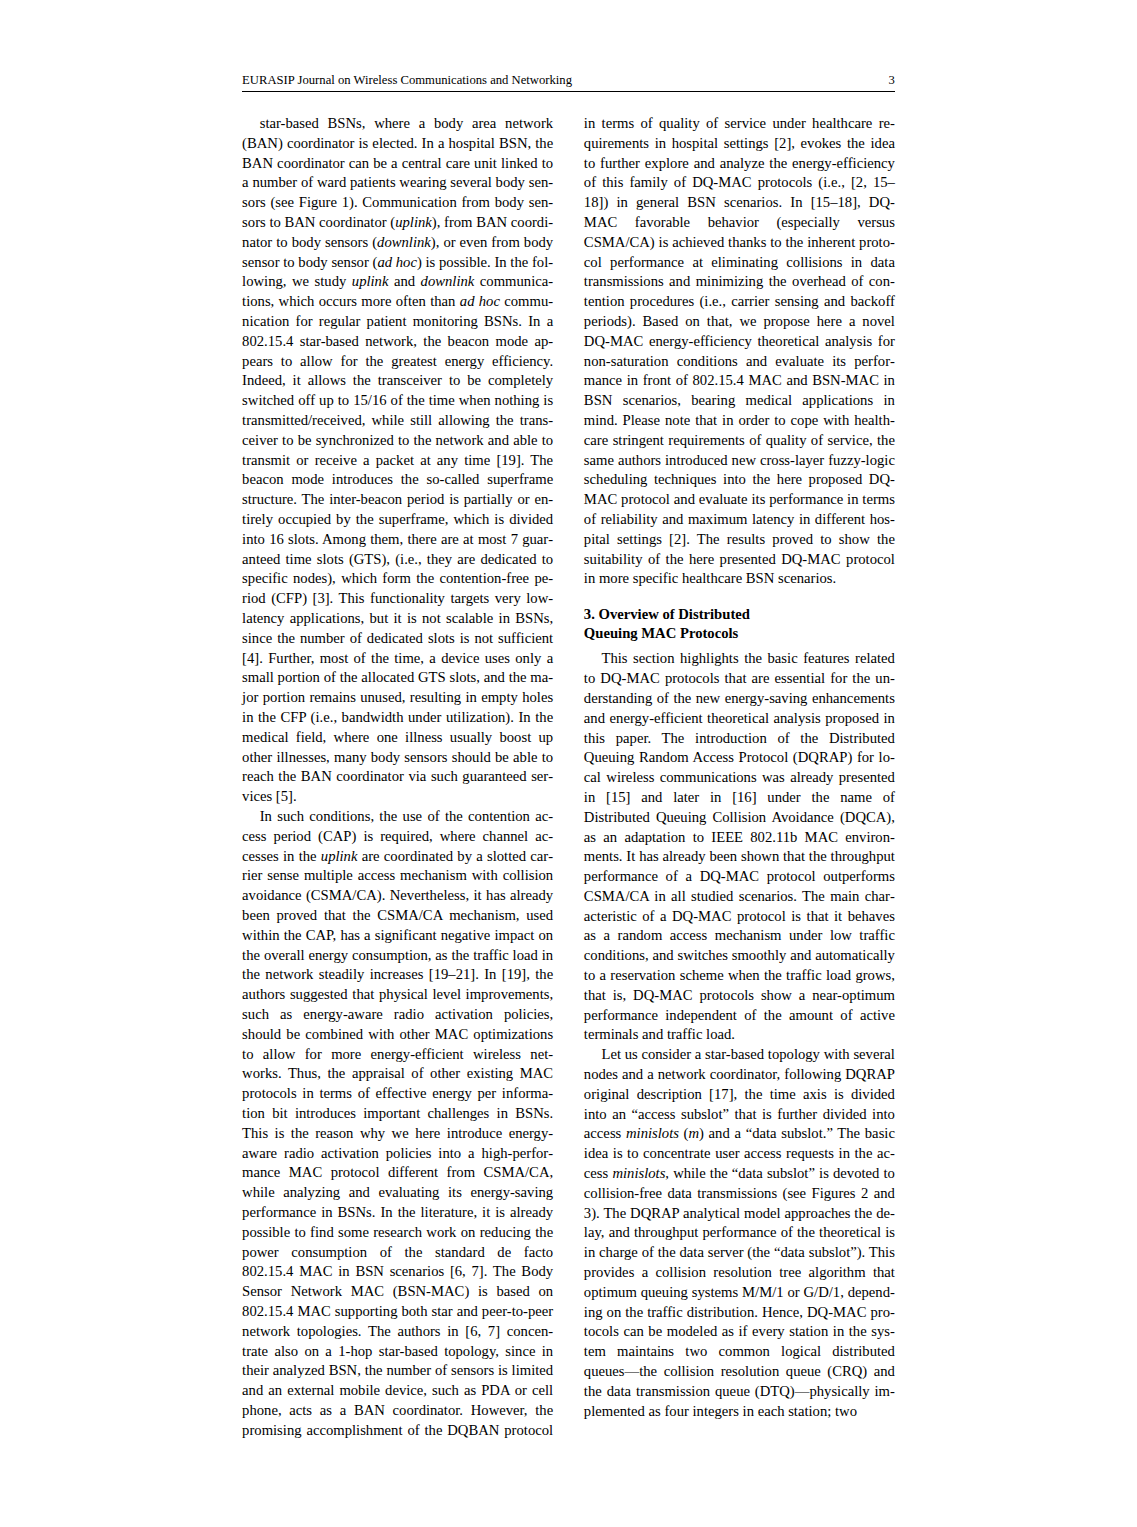EURASIP Journal on Wireless Communications and Networking 3
star-based BSNs, where a body area network (BAN) coordinator is elected. In a hospital BSN, the BAN coordinator can be a central care unit linked to a number of ward patients wearing several body sensors (see Figure 1). Communication from body sensors to BAN coordinator (uplink), from BAN coordinator to body sensors (downlink), or even from body sensor to body sensor (ad hoc) is possible. In the following, we study uplink and downlink communications, which occurs more often than ad hoc communication for regular patient monitoring BSNs. In a 802.15.4 star-based network, the beacon mode appears to allow for the greatest energy efficiency. Indeed, it allows the transceiver to be completely switched off up to 15/16 of the time when nothing is transmitted/received, while still allowing the transceiver to be synchronized to the network and able to transmit or receive a packet at any time [19]. The beacon mode introduces the so-called superframe structure. The inter-beacon period is partially or entirely occupied by the superframe, which is divided into 16 slots. Among them, there are at most 7 guaranteed time slots (GTS), (i.e., they are dedicated to specific nodes), which form the contention-free period (CFP) [3]. This functionality targets very low-latency applications, but it is not scalable in BSNs, since the number of dedicated slots is not sufficient [4]. Further, most of the time, a device uses only a small portion of the allocated GTS slots, and the major portion remains unused, resulting in empty holes in the CFP (i.e., bandwidth under utilization). In the medical field, where one illness usually boost up other illnesses, many body sensors should be able to reach the BAN coordinator via such guaranteed services [5].
In such conditions, the use of the contention access period (CAP) is required, where channel accesses in the uplink are coordinated by a slotted carrier sense multiple access mechanism with collision avoidance (CSMA/CA). Nevertheless, it has already been proved that the CSMA/CA mechanism, used within the CAP, has a significant negative impact on the overall energy consumption, as the traffic load in the network steadily increases [19–21]. In [19], the authors suggested that physical level improvements, such as energy-aware radio activation policies, should be combined with other MAC optimizations to allow for more energy-efficient wireless networks. Thus, the appraisal of other existing MAC protocols in terms of effective energy per information bit introduces important challenges in BSNs. This is the reason why we here introduce energy-aware radio activation policies into a high-performance MAC protocol different from CSMA/CA, while analyzing and evaluating its energy-saving performance in BSNs. In the literature, it is already possible to find some research work on reducing the power consumption of the standard de facto 802.15.4 MAC in BSN scenarios [6, 7]. The Body Sensor Network MAC (BSN-MAC) is based on 802.15.4 MAC supporting both star and peer-to-peer network topologies. The authors in [6, 7] concentrate also on a 1-hop star-based topology, since in their analyzed BSN, the number of sensors is limited and an external mobile device, such as PDA or cell phone, acts as a BAN coordinator. However, the promising accomplishment of the DQBAN protocol in terms of quality of service under healthcare requirements in hospital settings [2], evokes the idea to further explore and analyze the energy-efficiency of this family of DQ-MAC protocols (i.e., [2, 15–18]) in general BSN scenarios. In [15–18], DQ-MAC favorable behavior (especially versus CSMA/CA) is achieved thanks to the inherent protocol performance at eliminating collisions in data transmissions and minimizing the overhead of contention procedures (i.e., carrier sensing and backoff periods). Based on that, we propose here a novel DQ-MAC energy-efficiency theoretical analysis for non-saturation conditions and evaluate its performance in front of 802.15.4 MAC and BSN-MAC in BSN scenarios, bearing medical applications in mind. Please note that in order to cope with healthcare stringent requirements of quality of service, the same authors introduced new cross-layer fuzzy-logic scheduling techniques into the here proposed DQ-MAC protocol and evaluate its performance in terms of reliability and maximum latency in different hospital settings [2]. The results proved to show the suitability of the here presented DQ-MAC protocol in more specific healthcare BSN scenarios.
3. Overview of Distributed
Queuing MAC Protocols
This section highlights the basic features related to DQ-MAC protocols that are essential for the understanding of the new energy-saving enhancements and energy-efficient theoretical analysis proposed in this paper. The introduction of the Distributed Queuing Random Access Protocol (DQRAP) for local wireless communications was already presented in [15] and later in [16] under the name of Distributed Queuing Collision Avoidance (DQCA), as an adaptation to IEEE 802.11b MAC environments. It has already been shown that the throughput performance of a DQ-MAC protocol outperforms CSMA/CA in all studied scenarios. The main characteristic of a DQ-MAC protocol is that it behaves as a random access mechanism under low traffic conditions, and switches smoothly and automatically to a reservation scheme when the traffic load grows, that is, DQ-MAC protocols show a near-optimum performance independent of the amount of active terminals and traffic load.
Let us consider a star-based topology with several nodes and a network coordinator, following DQRAP original description [17], the time axis is divided into an “access subslot” that is further divided into access minislots (m) and a “data subslot.” The basic idea is to concentrate user access requests in the access minislots, while the “data subslot” is devoted to collision-free data transmissions (see Figures 2 and 3). The DQRAP analytical model approaches the delay, and throughput performance of the theoretical is in charge of the data server (the “data subslot”). This provides a collision resolution tree algorithm that optimum queuing systems M/M/1 or G/D/1, depending on the traffic distribution. Hence, DQ-MAC protocols can be modeled as if every station in the system maintains two common logical distributed queues—the collision resolution queue (CRQ) and the data transmission queue (DTQ)—physically implemented as four integers in each station; two